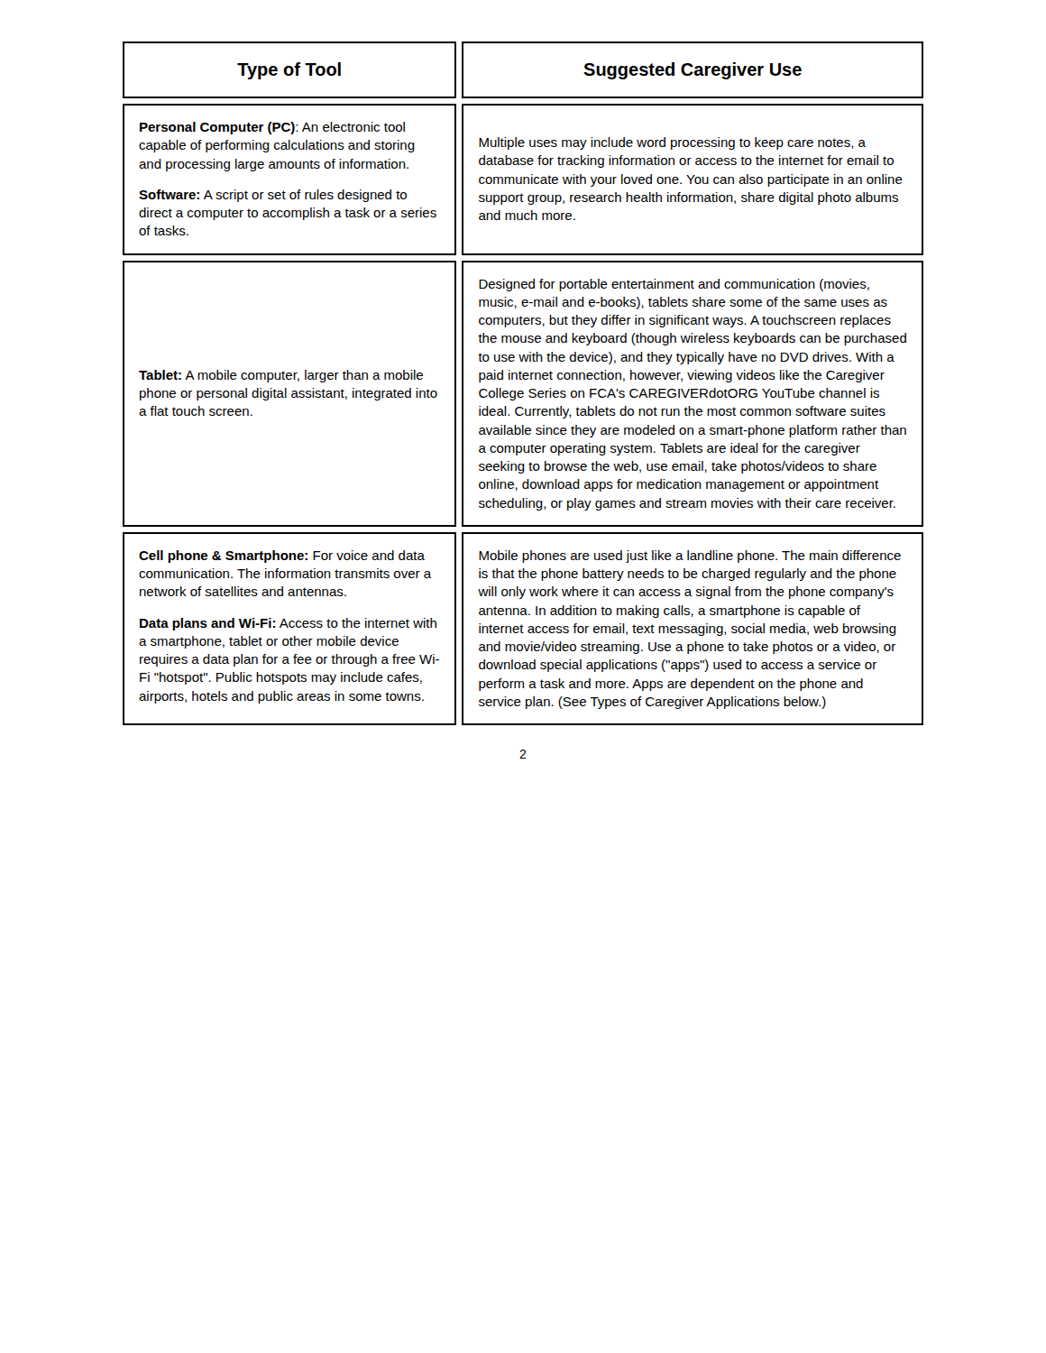| Type of Tool | Suggested Caregiver Use |
| --- | --- |
| Personal Computer (PC) : An electronic tool capable of performing calculations and storing and processing large amounts of information. Software: A script or set of rules designed to direct a computer to accomplish a task or a series of tasks. | Multiple uses may include word processing to keep care notes, a database for tracking information or access to the internet for email to communicate with your loved one. You can also participate in an online support group, research health information, share digital photo albums and much more. |
| Tablet: A mobile computer, larger than a mobile phone or personal digital assistant, integrated into a flat touch screen. | Designed for portable entertainment and communication (movies, music, e-mail and e-books), tablets share some of the same uses as computers, but they differ in significant ways. A touchscreen replaces the mouse and keyboard (though wireless keyboards can be purchased to use with the device), and they typically have no DVD drives. With a paid internet connection, however, viewing videos like the Caregiver College Series on FCA's CAREGIVERdotORG YouTube channel is ideal. Currently, tablets do not run the most common software suites available since they are modeled on a smart-phone platform rather than a computer operating system. Tablets are ideal for the caregiver seeking to browse the web, use email, take photos/videos to share online, download apps for medication management or appointment scheduling, or play games and stream movies with their care receiver. |
| Cell phone & Smartphone: For voice and data communication. The information transmits over a network of satellites and antennas. Data plans and Wi-Fi: Access to the internet with a smartphone, tablet or other mobile device requires a data plan for a fee or through a free Wi-Fi "hotspot". Public hotspots may include cafes, airports, hotels and public areas in some towns. | Mobile phones are used just like a landline phone. The main difference is that the phone battery needs to be charged regularly and the phone will only work where it can access a signal from the phone company's antenna. In addition to making calls, a smartphone is capable of internet access for email, text messaging, social media, web browsing and movie/video streaming. Use a phone to take photos or a video, or download special applications ("apps") used to access a service or perform a task and more. Apps are dependent on the phone and service plan. (See Types of Caregiver Applications below.) |
2